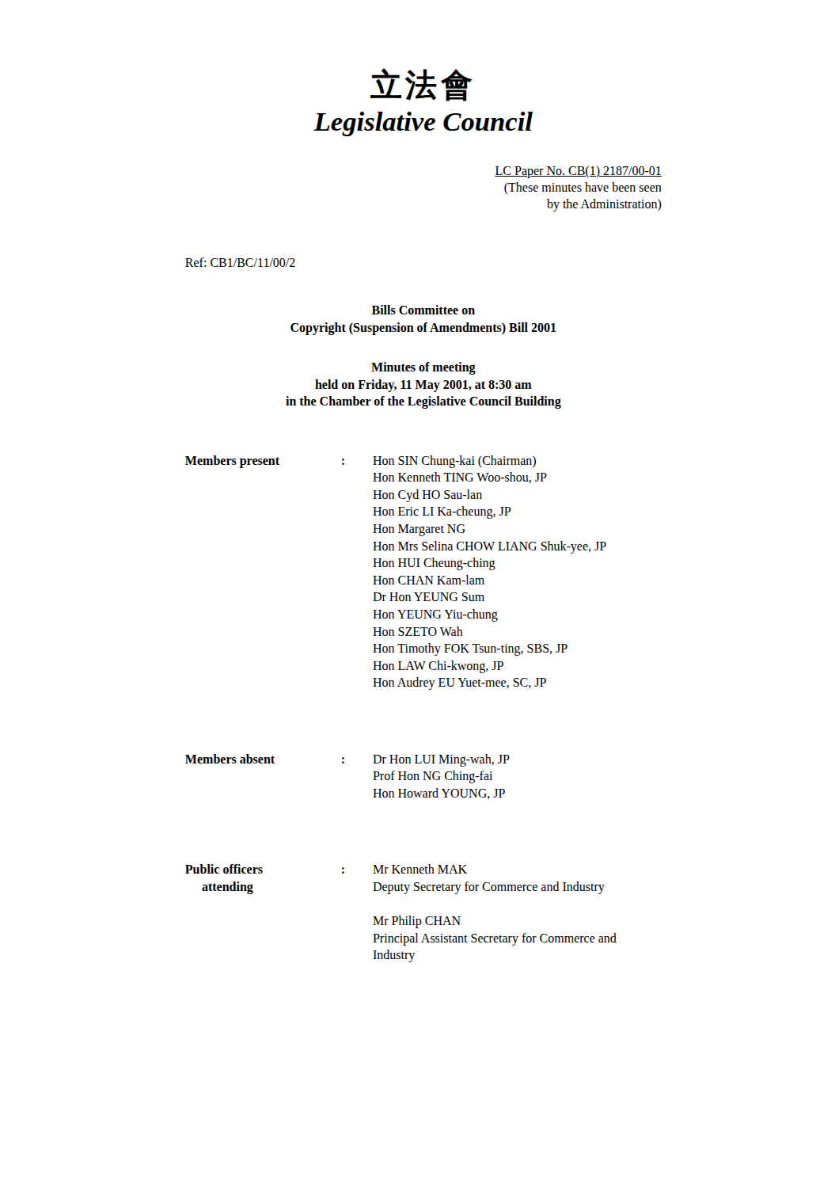立法會
Legislative Council
LC Paper No. CB(1) 2187/00-01
(These minutes have been seen by the Administration)
Ref: CB1/BC/11/00/2
Bills Committee on
Copyright (Suspension of Amendments) Bill 2001
Minutes of meeting
held on Friday, 11 May 2001, at 8:30 am
in the Chamber of the Legislative Council Building
| Members present | : | Hon SIN Chung-kai (Chairman) Hon Kenneth TING Woo-shou, JP Hon Cyd HO Sau-lan Hon Eric LI Ka-cheung, JP Hon Margaret NG Hon Mrs Selina CHOW LIANG Shuk-yee, JP Hon HUI Cheung-ching Hon CHAN Kam-lam Dr Hon YEUNG Sum Hon YEUNG Yiu-chung Hon SZETO Wah Hon Timothy FOK Tsun-ting, SBS, JP Hon LAW Chi-kwong, JP Hon Audrey EU Yuet-mee, SC, JP |
| Members absent | : | Dr Hon LUI Ming-wah, JP Prof Hon NG Ching-fai Hon Howard YOUNG, JP |
| Public officers attending | : | Mr Kenneth MAK Deputy Secretary for Commerce and Industry Mr Philip CHAN Principal Assistant Secretary for Commerce and Industry |